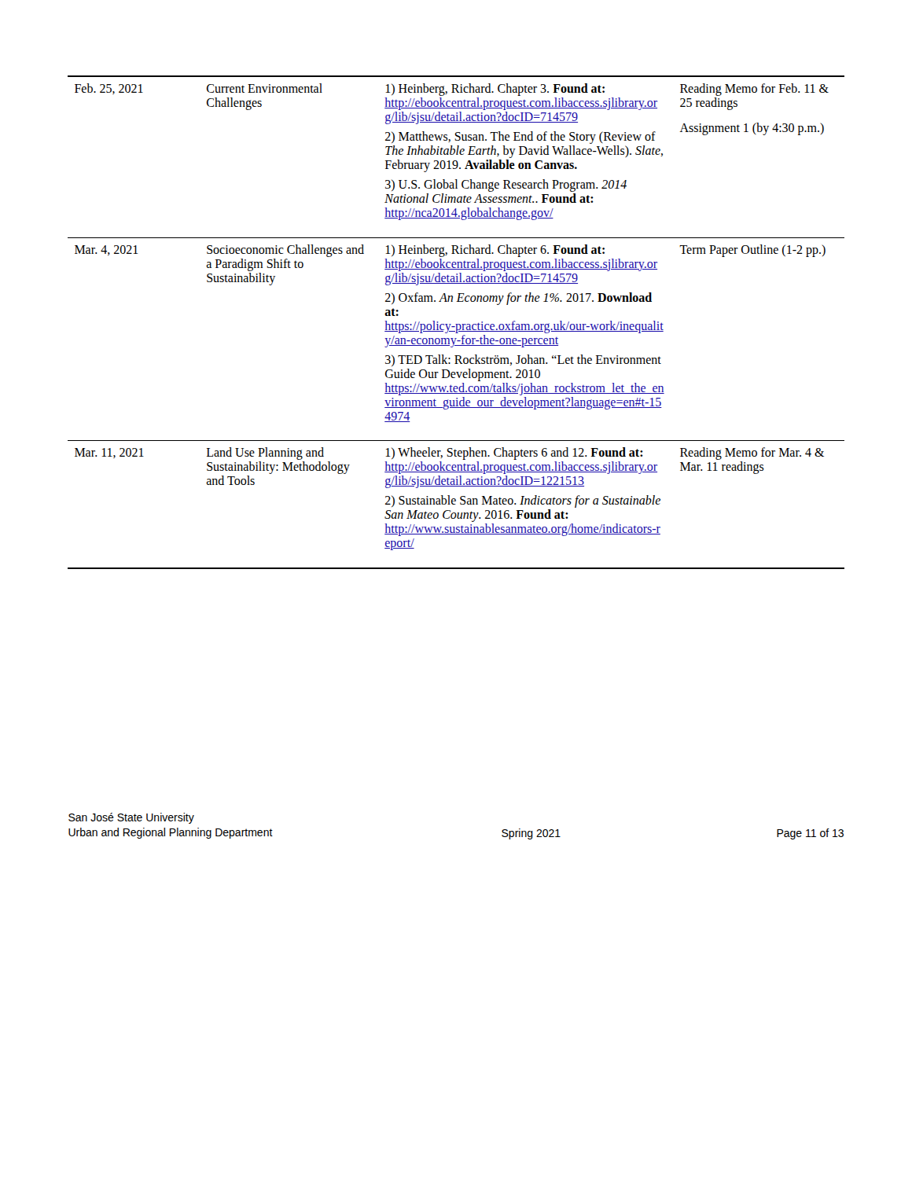| Feb. 25, 2021 | Current Environmental Challenges | 1) Heinberg, Richard. Chapter 3. Found at: http://ebookcentral.proquest.com.libaccess.sjlibrary.org/lib/sjsu/detail.action?docID=714579 2) Matthews, Susan. The End of the Story (Review of The Inhabitable Earth , by David Wallace-Wells). Slate , February 2019. Available on Canvas. 3) U.S. Global Change Research Program. 2014 National Climate Assessment. . Found at: http://nca2014.globalchange.gov/ | Reading Memo for Feb. 11 & 25 readings Assignment 1 (by 4:30 p.m.) |
| Mar. 4, 2021 | Socioeconomic Challenges and a Paradigm Shift to Sustainability | 1) Heinberg, Richard. Chapter 6. Found at: http://ebookcentral.proquest.com.libaccess.sjlibrary.org/lib/sjsu/detail.action?docID=714579 2) Oxfam. An Economy for the 1%. 2017. Download at: https://policy-practice.oxfam.org.uk/our-work/inequality/an-economy-for-the-one-percent 3) TED Talk: Rockström, Johan. “Let the Environment Guide Our Development. 2010 https://www.ted.com/talks/johan_rockstrom_let_the_environment_guide_our_development?language=en#t-154974 | Term Paper Outline (1-2 pp.) |
| Mar. 11, 2021 | Land Use Planning and Sustainability: Methodology and Tools | 1) Wheeler, Stephen. Chapters 6 and 12. Found at: http://ebookcentral.proquest.com.libaccess.sjlibrary.org/lib/sjsu/detail.action?docID=1221513 2) Sustainable San Mateo. Indicators for a Sustainable San Mateo County . 2016. Found at: http://www.sustainablesanmateo.org/home/indicators-report/ | Reading Memo for Mar. 4 & Mar. 11 readings |
San José State University
Urban and Regional Planning Department
Spring 2021
Page 11 of 13